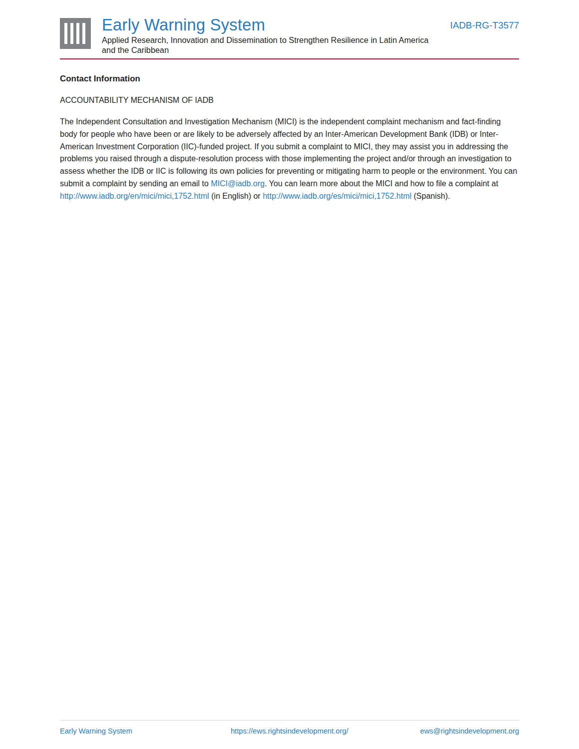Early Warning System
Applied Research, Innovation and Dissemination to Strengthen Resilience in Latin America and the Caribbean
IADB-RG-T3577
Contact Information
ACCOUNTABILITY MECHANISM OF IADB
The Independent Consultation and Investigation Mechanism (MICI) is the independent complaint mechanism and fact-finding body for people who have been or are likely to be adversely affected by an Inter-American Development Bank (IDB) or Inter-American Investment Corporation (IIC)-funded project. If you submit a complaint to MICI, they may assist you in addressing the problems you raised through a dispute-resolution process with those implementing the project and/or through an investigation to assess whether the IDB or IIC is following its own policies for preventing or mitigating harm to people or the environment. You can submit a complaint by sending an email to MICI@iadb.org. You can learn more about the MICI and how to file a complaint at http://www.iadb.org/en/mici/mici,1752.html (in English) or http://www.iadb.org/es/mici/mici,1752.html (Spanish).
Early Warning System
https://ews.rightsindevelopment.org/
ews@rightsindevelopment.org